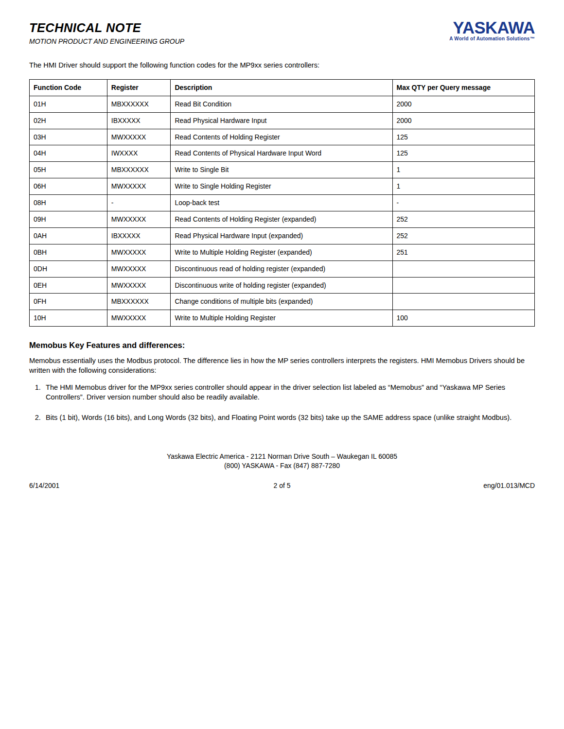TECHNICAL NOTE
MOTION PRODUCT AND ENGINEERING GROUP
YASKAWA
A World of Automation Solutions™
The HMI Driver should support the following function codes for the MP9xx series controllers:
| Function Code | Register | Description | Max QTY per Query message |
| --- | --- | --- | --- |
| 01H | MBXXXXXX | Read Bit Condition | 2000 |
| 02H | IBXXXXX | Read Physical Hardware Input | 2000 |
| 03H | MWXXXXX | Read Contents of Holding Register | 125 |
| 04H | IWXXXX | Read Contents of Physical Hardware Input Word | 125 |
| 05H | MBXXXXXX | Write to Single Bit | 1 |
| 06H | MWXXXXX | Write to Single Holding Register | 1 |
| 08H | - | Loop-back test | - |
| 09H | MWXXXXX | Read Contents of Holding Register (expanded) | 252 |
| 0AH | IBXXXXX | Read Physical Hardware Input (expanded) | 252 |
| 0BH | MWXXXXX | Write to Multiple Holding Register (expanded) | 251 |
| 0DH | MWXXXXX | Discontinuous read of holding register (expanded) | |
| 0EH | MWXXXXX | Discontinuous write of holding register (expanded) | |
| 0FH | MBXXXXXX | Change conditions of multiple bits (expanded) | |
| 10H | MWXXXXX | Write to Multiple Holding Register | 100 |
Memobus Key Features and differences:
Memobus essentially uses the Modbus protocol. The difference lies in how the MP series controllers interprets the registers. HMI Memobus Drivers should be written with the following considerations:
The HMI Memobus driver for the MP9xx series controller should appear in the driver selection list labeled as “Memobus” and “Yaskawa MP Series Controllers”. Driver version number should also be readily available.
Bits (1 bit), Words (16 bits), and Long Words (32 bits), and Floating Point words (32 bits) take up the SAME address space (unlike straight Modbus).
Yaskawa Electric America - 2121 Norman Drive South – Waukegan IL 60085
(800) YASKAWA - Fax (847) 887-7280
6/14/2001 2 of 5 eng/01.013/MCD